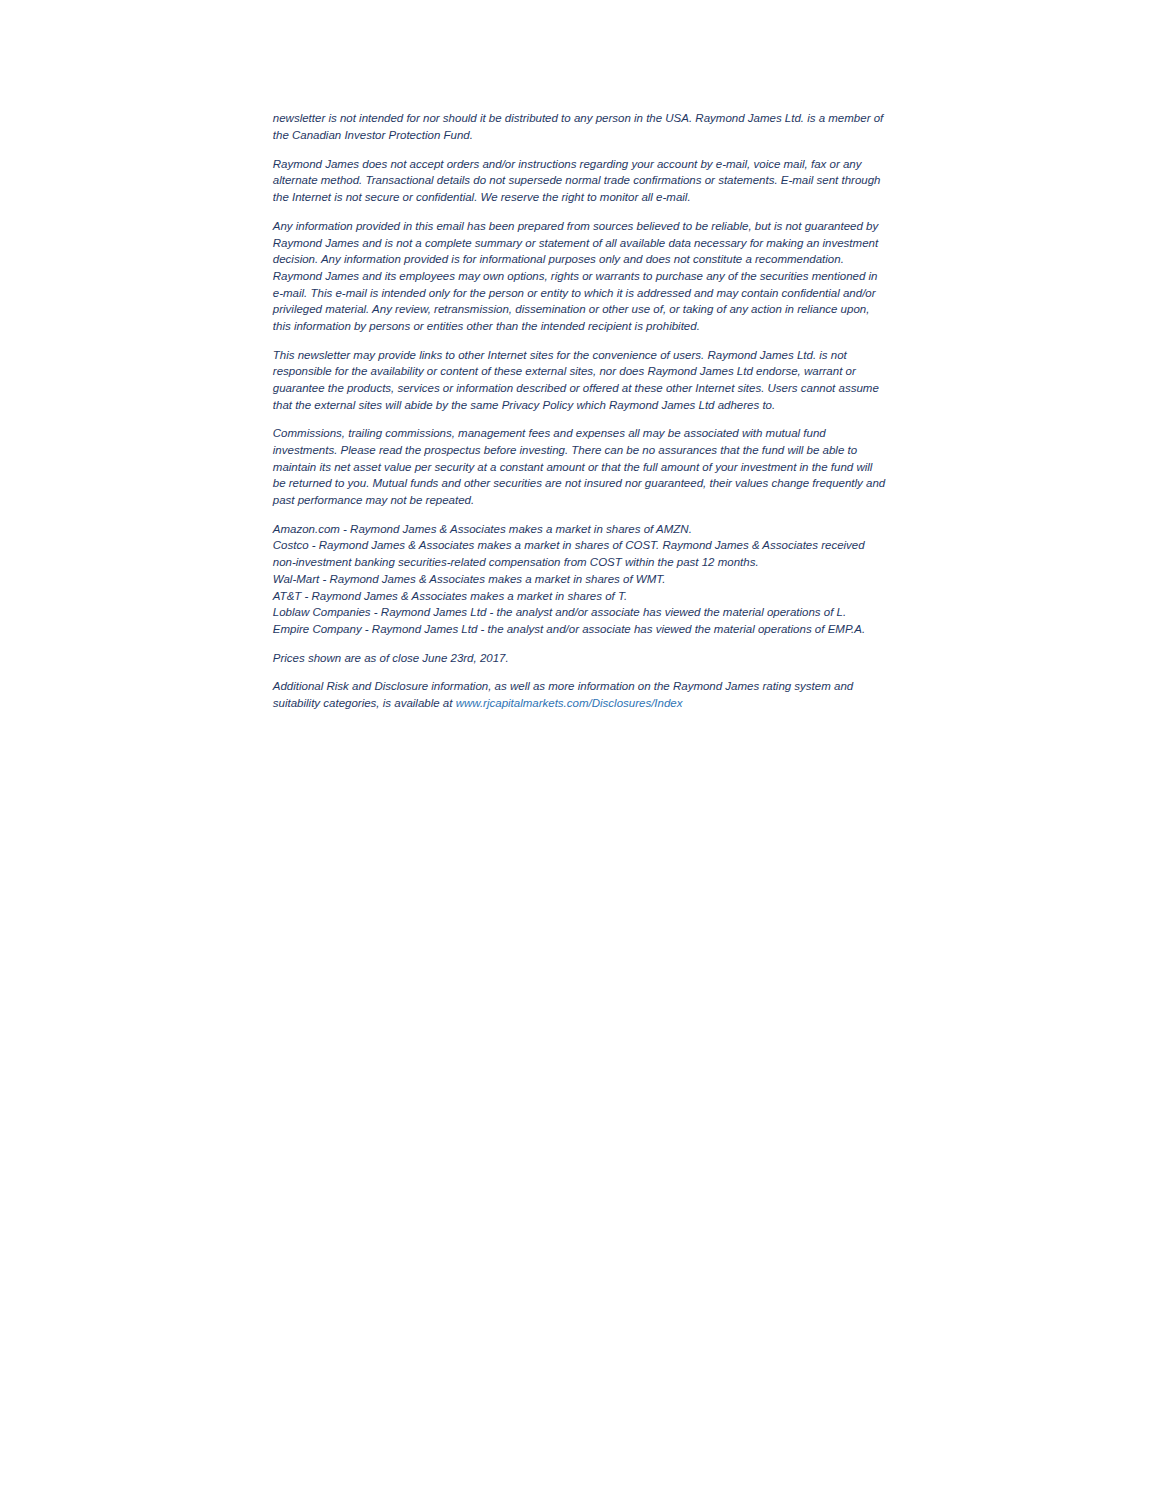newsletter is not intended for nor should it be distributed to any person in the USA. Raymond James Ltd. is a member of the Canadian Investor Protection Fund.
Raymond James does not accept orders and/or instructions regarding your account by e-mail, voice mail, fax or any alternate method. Transactional details do not supersede normal trade confirmations or statements. E-mail sent through the Internet is not secure or confidential. We reserve the right to monitor all e-mail.
Any information provided in this email has been prepared from sources believed to be reliable, but is not guaranteed by Raymond James and is not a complete summary or statement of all available data necessary for making an investment decision. Any information provided is for informational purposes only and does not constitute a recommendation. Raymond James and its employees may own options, rights or warrants to purchase any of the securities mentioned in e-mail. This e-mail is intended only for the person or entity to which it is addressed and may contain confidential and/or privileged material. Any review, retransmission, dissemination or other use of, or taking of any action in reliance upon, this information by persons or entities other than the intended recipient is prohibited.
This newsletter may provide links to other Internet sites for the convenience of users. Raymond James Ltd. is not responsible for the availability or content of these external sites, nor does Raymond James Ltd endorse, warrant or guarantee the products, services or information described or offered at these other Internet sites. Users cannot assume that the external sites will abide by the same Privacy Policy which Raymond James Ltd adheres to.
Commissions, trailing commissions, management fees and expenses all may be associated with mutual fund investments. Please read the prospectus before investing. There can be no assurances that the fund will be able to maintain its net asset value per security at a constant amount or that the full amount of your investment in the fund will be returned to you. Mutual funds and other securities are not insured nor guaranteed, their values change frequently and past performance may not be repeated.
Amazon.com - Raymond James & Associates makes a market in shares of AMZN.
Costco - Raymond James & Associates makes a market in shares of COST. Raymond James & Associates received non-investment banking securities-related compensation from COST within the past 12 months.
Wal-Mart - Raymond James & Associates makes a market in shares of WMT.
AT&T - Raymond James & Associates makes a market in shares of T.
Loblaw Companies - Raymond James Ltd - the analyst and/or associate has viewed the material operations of L.
Empire Company - Raymond James Ltd - the analyst and/or associate has viewed the material operations of EMP.A.
Prices shown are as of close June 23rd, 2017.
Additional Risk and Disclosure information, as well as more information on the Raymond James rating system and suitability categories, is available at www.rjcapitalmarkets.com/Disclosures/Index